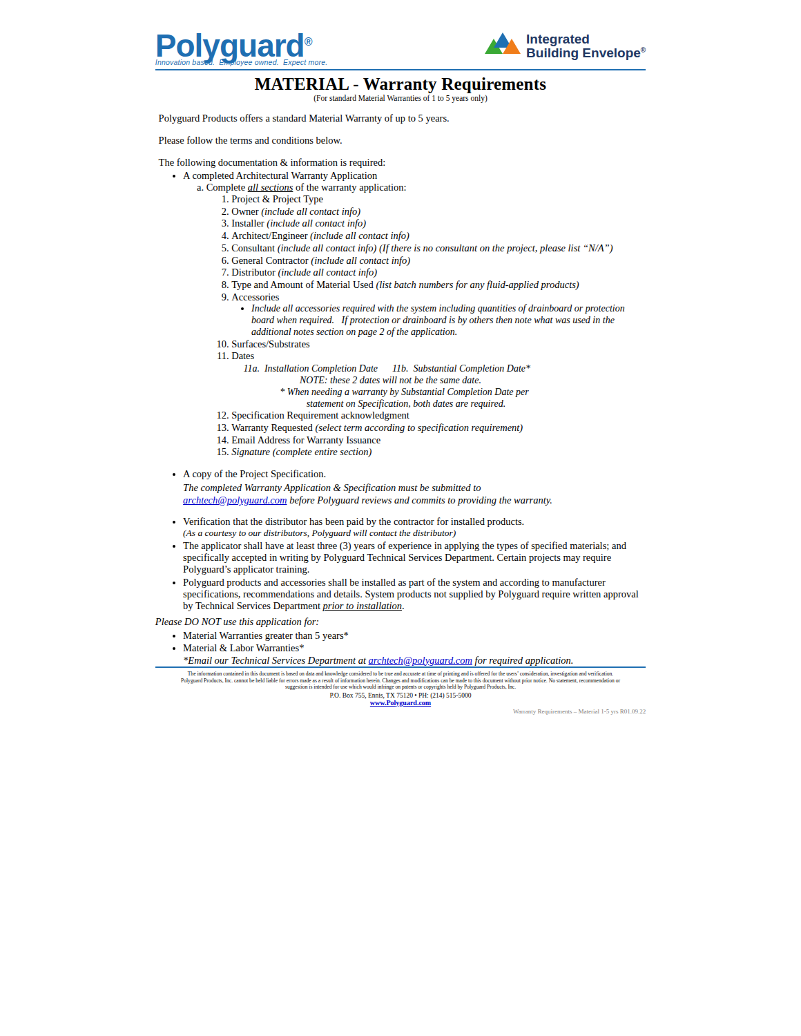Polyguard®
Innovation based. Employee owned. Expect more.
Integrated
Building Envelope®
MATERIAL - Warranty Requirements
(For standard Material Warranties of 1 to 5 years only)
Polyguard Products offers a standard Material Warranty of up to 5 years.
Please follow the terms and conditions below.
The following documentation & information is required:
A completed Architectural Warranty Application
Complete all sections of the warranty application:
Project & Project Type
Owner (include all contact info)
Installer (include all contact info)
Architect/Engineer (include all contact info)
Consultant (include all contact info) (If there is no consultant on the project, please list “N/A”)
General Contractor (include all contact info)
Distributor (include all contact info)
Type and Amount of Material Used (list batch numbers for any fluid-applied products)
Accessories
Include all accessories required with the system including quantities of drainboard or protection board when required. If protection or drainboard is by others then note what was used in the additional notes section on page 2 of the application.
Surfaces/Substrates
Dates
11a. Installation Completion Date 11b. Substantial Completion Date*
NOTE: these 2 dates will not be the same date.
* When needing a warranty by Substantial Completion Date per
statement on Specification, both dates are required.
Specification Requirement acknowledgment
Warranty Requested (select term according to specification requirement)
Email Address for Warranty Issuance
Signature (complete entire section)
A copy of the Project Specification.
The completed Warranty Application & Specification must be submitted to
archtech@polyguard.com before Polyguard reviews and commits to providing the warranty.
Verification that the distributor has been paid by the contractor for installed products. (As a courtesy to our distributors, Polyguard will contact the distributor)
The applicator shall have at least three (3) years of experience in applying the types of specified materials; and specifically accepted in writing by Polyguard Technical Services Department. Certain projects may require Polyguard’s applicator training.
Polyguard products and accessories shall be installed as part of the system and according to manufacturer specifications, recommendations and details. System products not supplied by Polyguard require written approval by Technical Services Department prior to installation.
Please DO NOT use this application for:
Material Warranties greater than 5 years*
Material & Labor Warranties*
*Email our Technical Services Department at archtech@polyguard.com for required application.
The information contained in this document is based on data and knowledge considered to be true and accurate at time of printing and is offered for the users’ consideration, investigation and verification. Polyguard Products, Inc. cannot be held liable for errors made as a result of information herein. Changes and modifications can be made to this document without prior notice. No statement, recommendation or suggestion is intended for use which would infringe on patents or copyrights held by Polyguard Products, Inc.
P.O. Box 755, Ennis, TX 75120 • PH: (214) 515-5000
www.Polyguard.com
Warranty Requirements – Material 1-5 yrs R01.09.22